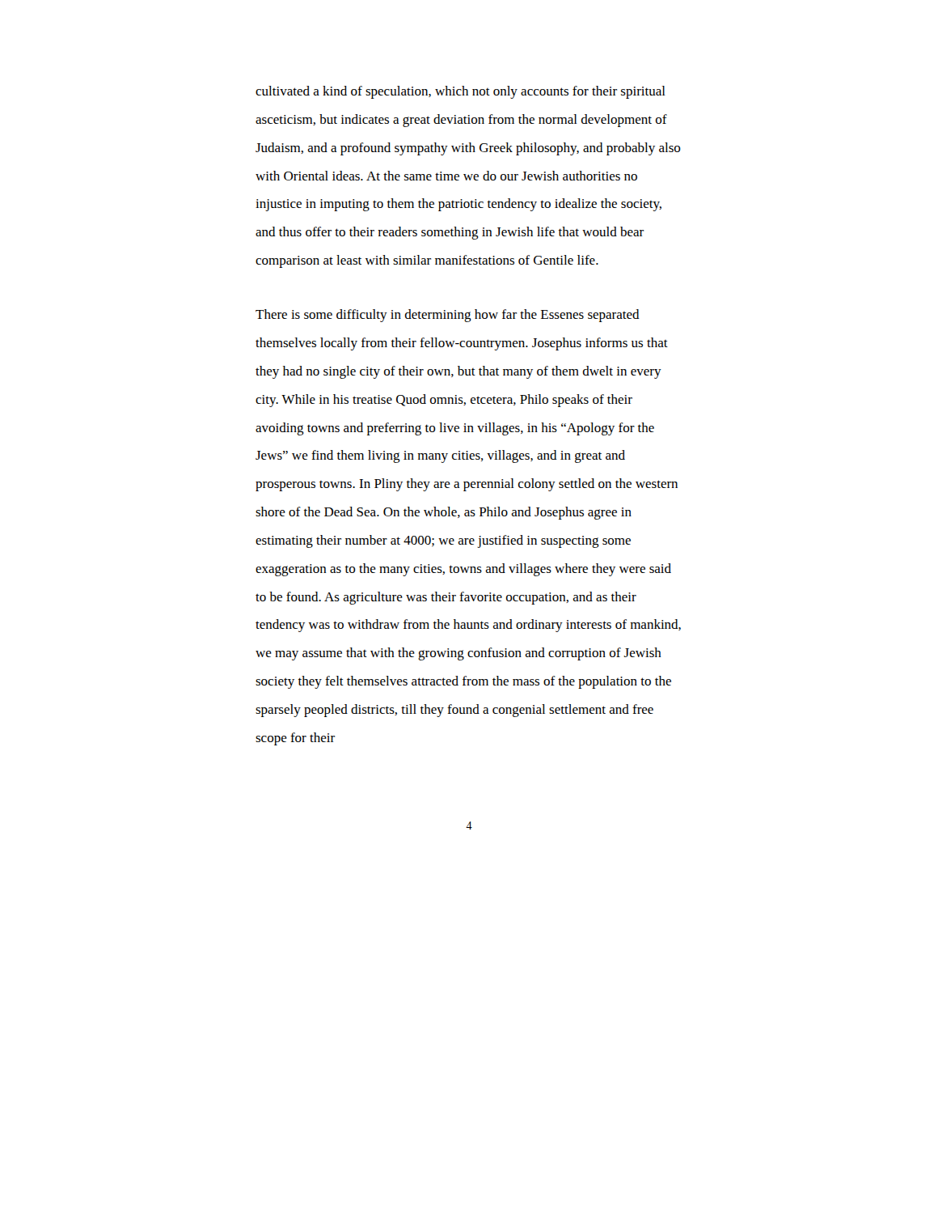cultivated a kind of speculation, which not only accounts for their spiritual asceticism, but indicates a great deviation from the normal development of Judaism, and a profound sympathy with Greek philosophy, and probably also with Oriental ideas. At the same time we do our Jewish authorities no injustice in imputing to them the patriotic tendency to idealize the society, and thus offer to their readers something in Jewish life that would bear comparison at least with similar manifestations of Gentile life.
There is some difficulty in determining how far the Essenes separated themselves locally from their fellow-countrymen. Josephus informs us that they had no single city of their own, but that many of them dwelt in every city. While in his treatise Quod omnis, etcetera, Philo speaks of their avoiding towns and preferring to live in villages, in his “Apology for the Jews” we find them living in many cities, villages, and in great and prosperous towns. In Pliny they are a perennial colony settled on the western shore of the Dead Sea. On the whole, as Philo and Josephus agree in estimating their number at 4000; we are justified in suspecting some exaggeration as to the many cities, towns and villages where they were said to be found. As agriculture was their favorite occupation, and as their tendency was to withdraw from the haunts and ordinary interests of mankind, we may assume that with the growing confusion and corruption of Jewish society they felt themselves attracted from the mass of the population to the sparsely peopled districts, till they found a congenial settlement and free scope for their
4